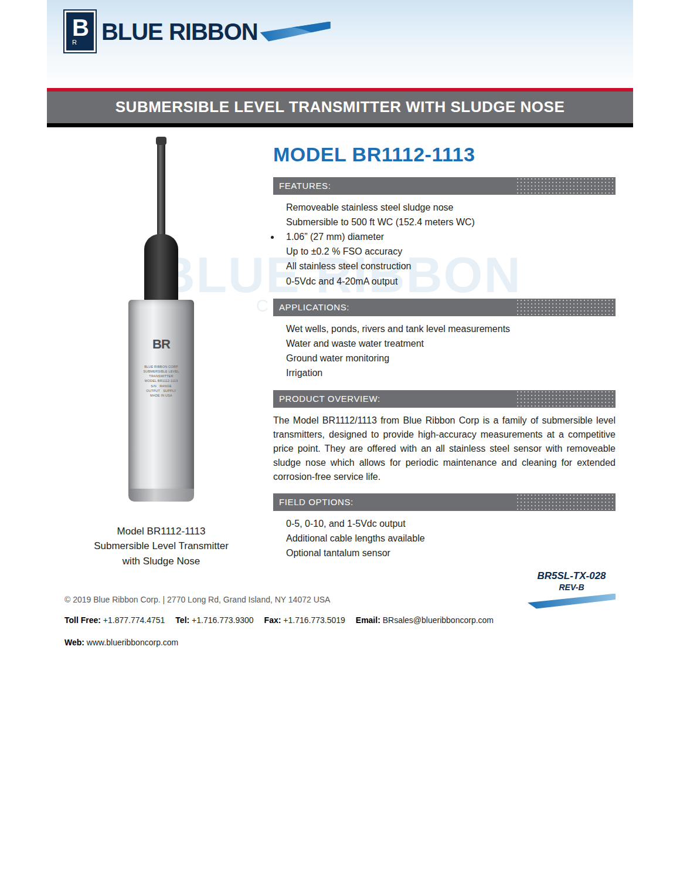BR
BLUE RIBBON
Submersible Level Transmitter with Sludge Nose
BLUE RIBBON CORPORATION
BR
BLUE RIBBON CORP
SUBMERSIBLE LEVEL TRANSMITTER
MODEL BR1112-1113
S/N RANGE
OUTPUT SUPPLY
MADE IN USA
Model BR1112-1113
Submersible Level Transmitter
with Sludge Nose
MODEL BR1112-1113
FEATURES:
Removeable stainless steel sludge nose
Submersible to 500 ft WC (152.4 meters WC)
1.06” (27 mm) diameter
Up to ±0.2 % FSO accuracy
All stainless steel construction
0-5Vdc and 4-20mA output
APPLICATIONS:
Wet wells, ponds, rivers and tank level measurements
Water and waste water treatment
Ground water monitoring
Irrigation
PRODUCT OVERVIEW:
The Model BR1112/1113 from Blue Ribbon Corp is a family of submersible level transmitters, designed to provide high-accuracy measurements at a competitive price point. They are offered with an all stainless steel sensor with removeable sludge nose which allows for periodic maintenance and cleaning for extended corrosion-free service life.
FIELD OPTIONS:
0-5, 0-10, and 1-5Vdc output
Additional cable lengths available
Optional tantalum sensor
BR5SL-TX-028
REV-B
© 2019 Blue Ribbon Corp. | 2770 Long Rd, Grand Island, NY 14072 USA
Toll Free: +1.877.774.4751 Tel: +1.716.773.9300 Fax: +1.716.773.5019 Email: BRsales@blueribboncorp.com Web: www.blueribboncorp.com